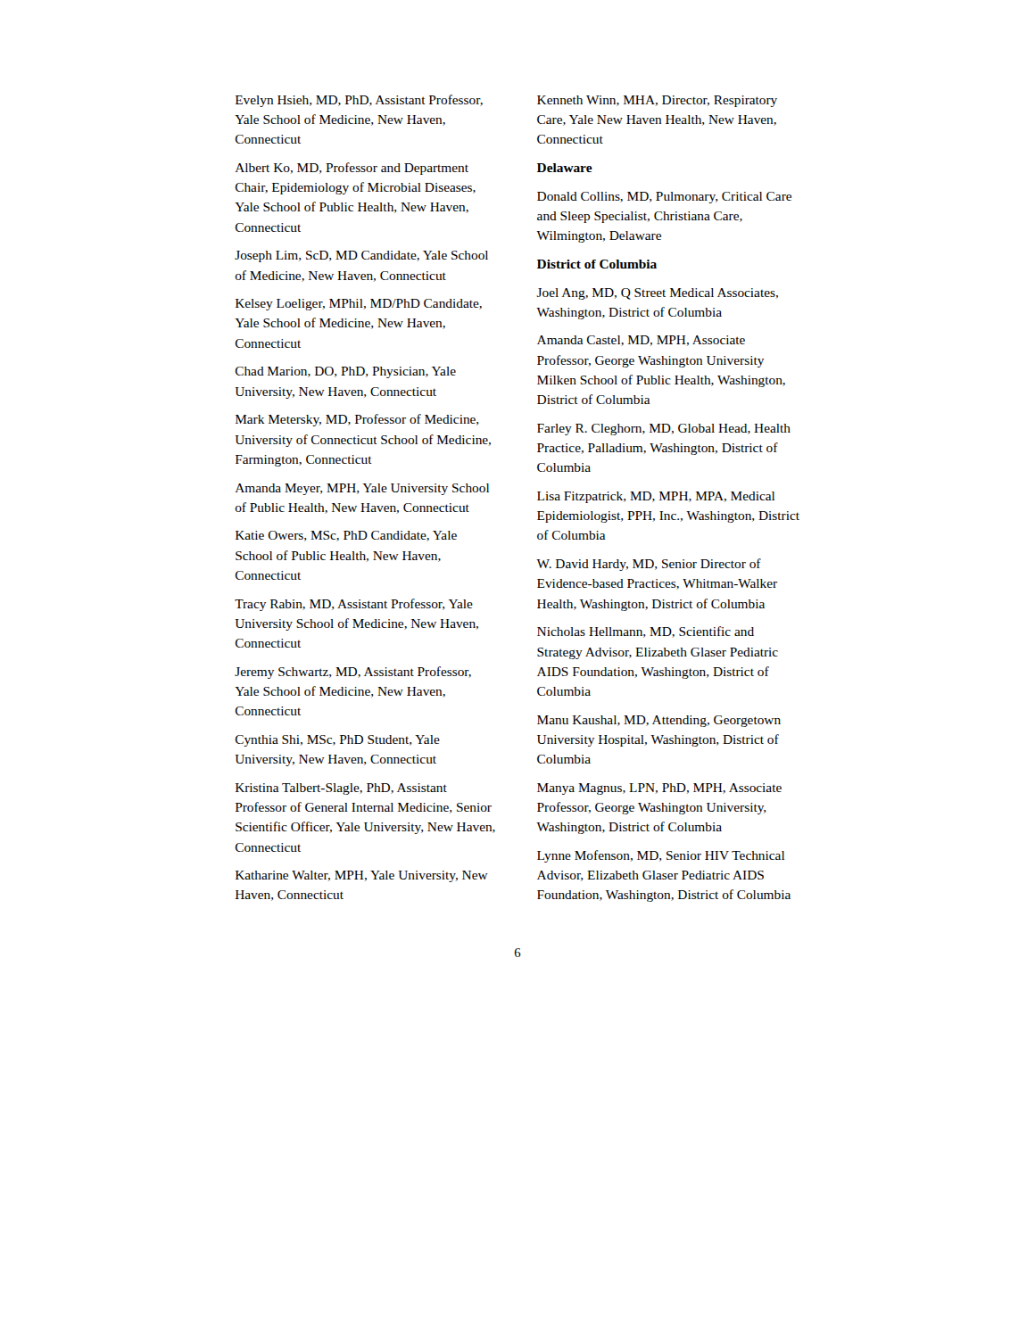Evelyn Hsieh, MD, PhD, Assistant Professor, Yale School of Medicine, New Haven, Connecticut
Albert Ko, MD, Professor and Department Chair, Epidemiology of Microbial Diseases, Yale School of Public Health, New Haven, Connecticut
Joseph Lim, ScD, MD Candidate, Yale School of Medicine, New Haven, Connecticut
Kelsey Loeliger, MPhil, MD/PhD Candidate, Yale School of Medicine, New Haven, Connecticut
Chad Marion, DO, PhD, Physician, Yale University, New Haven, Connecticut
Mark Metersky, MD, Professor of Medicine, University of Connecticut School of Medicine, Farmington, Connecticut
Amanda Meyer, MPH, Yale University School of Public Health, New Haven, Connecticut
Katie Owers, MSc, PhD Candidate, Yale School of Public Health, New Haven, Connecticut
Tracy Rabin, MD, Assistant Professor, Yale University School of Medicine, New Haven, Connecticut
Jeremy Schwartz, MD, Assistant Professor, Yale School of Medicine, New Haven, Connecticut
Cynthia Shi, MSc, PhD Student, Yale University, New Haven, Connecticut
Kristina Talbert-Slagle, PhD, Assistant Professor of General Internal Medicine, Senior Scientific Officer, Yale University, New Haven, Connecticut
Katharine Walter, MPH, Yale University, New Haven, Connecticut
Kenneth Winn, MHA, Director, Respiratory Care, Yale New Haven Health, New Haven, Connecticut
Delaware
Donald Collins, MD, Pulmonary, Critical Care and Sleep Specialist, Christiana Care, Wilmington, Delaware
District of Columbia
Joel Ang, MD, Q Street Medical Associates, Washington, District of Columbia
Amanda Castel, MD, MPH, Associate Professor, George Washington University Milken School of Public Health, Washington, District of Columbia
Farley R. Cleghorn, MD, Global Head, Health Practice, Palladium, Washington, District of Columbia
Lisa Fitzpatrick, MD, MPH, MPA, Medical Epidemiologist, PPH, Inc., Washington, District of Columbia
W. David Hardy, MD, Senior Director of Evidence-based Practices, Whitman-Walker Health, Washington, District of Columbia
Nicholas Hellmann, MD, Scientific and Strategy Advisor, Elizabeth Glaser Pediatric AIDS Foundation, Washington, District of Columbia
Manu Kaushal, MD, Attending, Georgetown University Hospital, Washington, District of Columbia
Manya Magnus, LPN, PhD, MPH, Associate Professor, George Washington University, Washington, District of Columbia
Lynne Mofenson, MD, Senior HIV Technical Advisor, Elizabeth Glaser Pediatric AIDS Foundation, Washington, District of Columbia
6